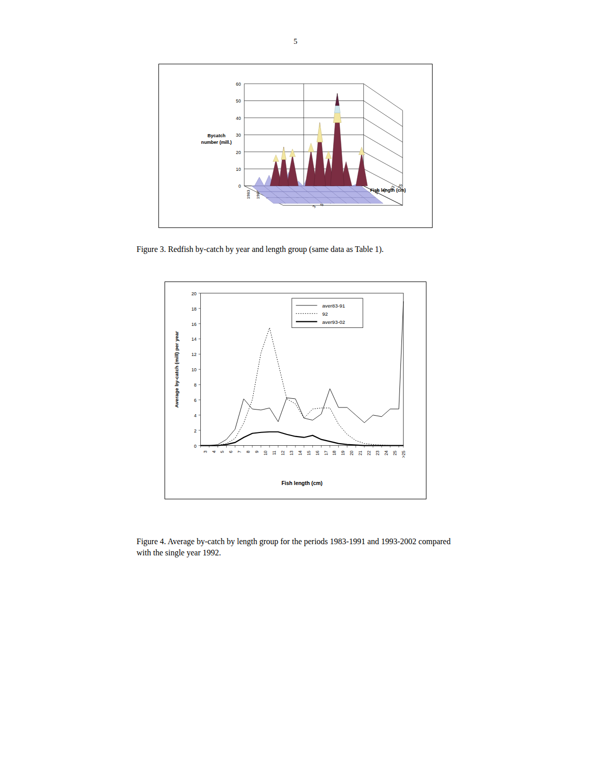5
60 50 40 30 20 10 0 Bycatch number (mill.) Fish length (cm) 1983 1986 1989 1992 1995 1998 2001 3 5 7 9 11 13 15 17 19 21 23 25
Figure 3. Redfish by-catch by year and length group (same data as Table 1).
20 18 16 14 12 10 8 6 4 2 0 Average by-catch (mill) per year 3 4 5 6 7 8 9 10 11 12 13 14 15 16 17 18 19 20 21 22 23 24 25 >25 Fish length (cm) aver83-91 92 aver93-02
Figure 4. Average by-catch by length group for the periods 1983-1991 and 1993-2002 compared with the single year 1992.